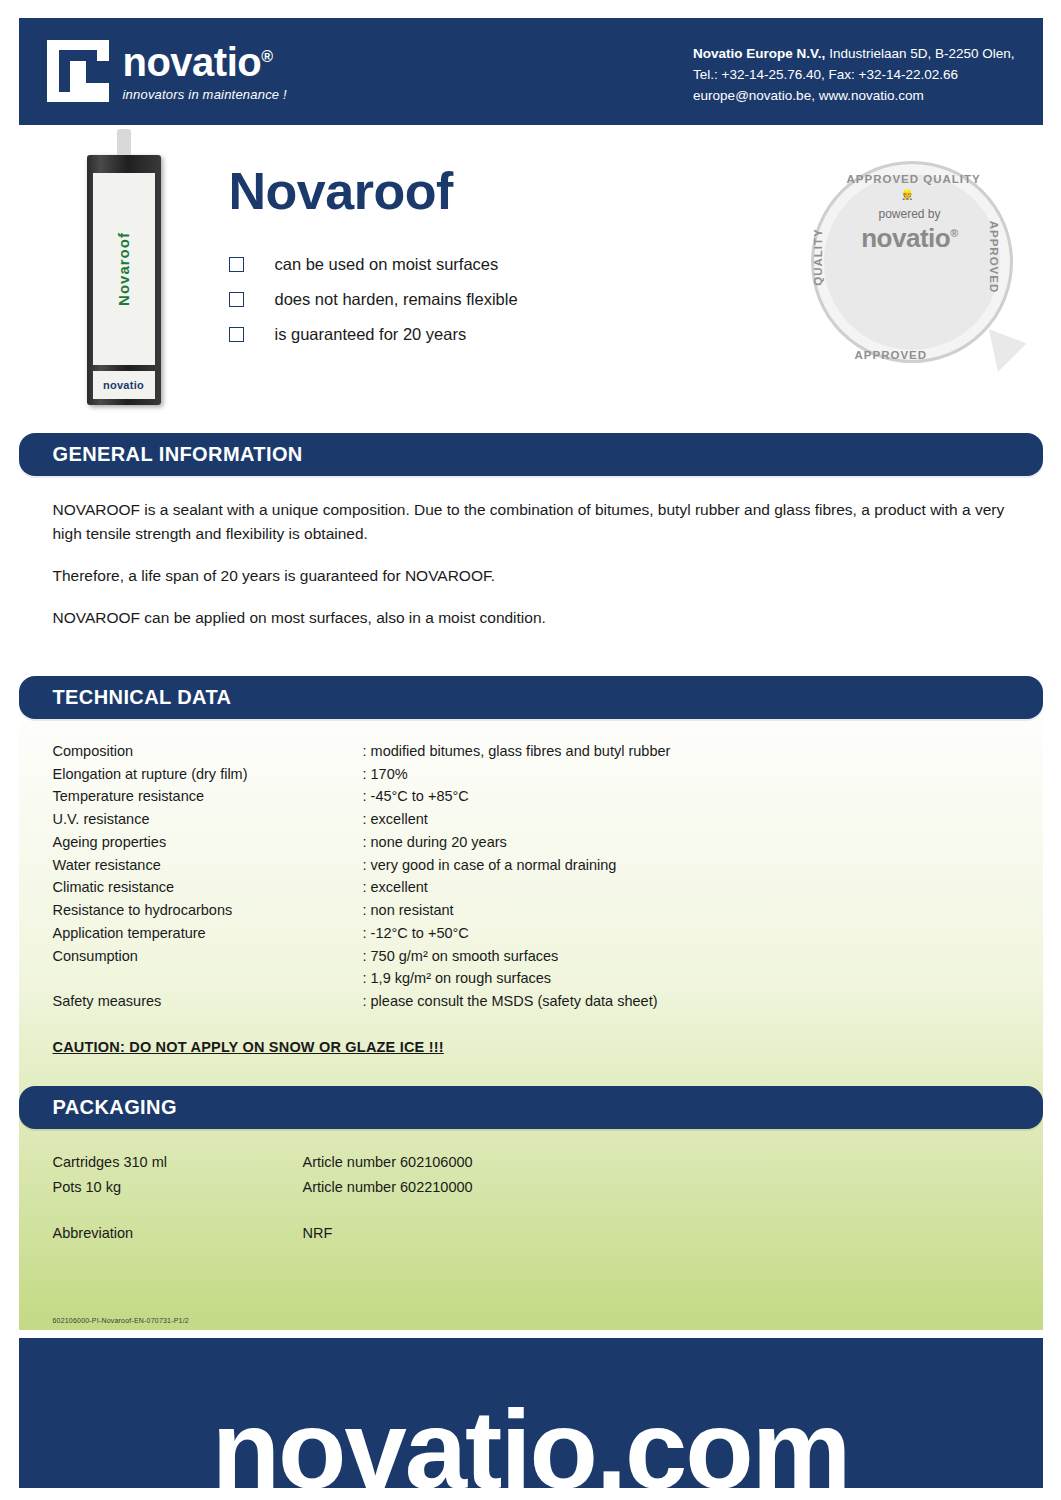novatio®
innovators in maintenance !
Novatio Europe N.V., Industrielaan 5D, B-2250 Olen,
Tel.: +32-14-25.76.40, Fax: +32-14-22.02.66
europe@novatio.be, www.novatio.com
Novaroof
novatio
Novaroof
can be used on moist surfaces
does not harden, remains flexible
is guaranteed for 20 years
APPROVED QUALITY
APPROVED
APPROVED
QUALITY
👷
powered by
novatio®
GENERAL INFORMATION
NOVAROOF is a sealant with a unique composition. Due to the combination of bitumes, butyl rubber and glass fibres, a product with a very high tensile strength and flexibility is obtained.
Therefore, a life span of 20 years is guaranteed for NOVAROOF.
NOVAROOF can be applied on most surfaces, also in a moist condition.
TECHNICAL DATA
| Composition | : modified bitumes, glass fibres and butyl rubber |
| Elongation at rupture (dry film) | : 170% |
| Temperature resistance | : -45°C to +85°C |
| U.V. resistance | : excellent |
| Ageing properties | : none during 20 years |
| Water resistance | : very good in case of a normal draining |
| Climatic resistance | : excellent |
| Resistance to hydrocarbons | : non resistant |
| Application temperature | : -12°C to +50°C |
| Consumption | : 750 g/m² on smooth surfaces |
| | : 1,9 kg/m² on rough surfaces |
| Safety measures | : please consult the MSDS (safety data sheet) |
CAUTION: DO NOT APPLY ON SNOW OR GLAZE ICE !!!
PACKAGING
| Cartridges 310 ml | Article number 602106000 |
| Pots 10 kg | Article number 602210000 |
| Abbreviation | NRF |
602106000-PI-Novaroof-EN-070731-P1/2
novatio.com